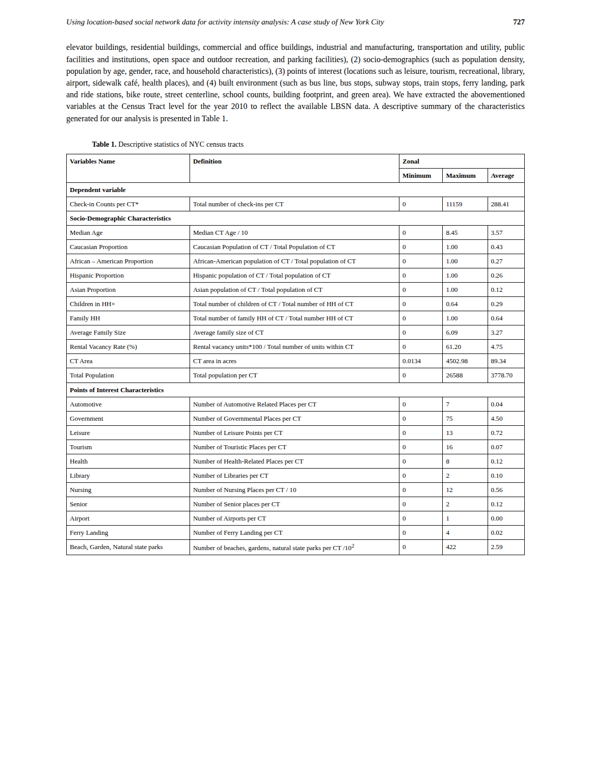Using location-based social network data for activity intensity analysis: A case study of New York City 727
elevator buildings, residential buildings, commercial and office buildings, industrial and manufacturing, transportation and utility, public facilities and institutions, open space and outdoor recreation, and parking facilities), (2) socio-demographics (such as population density, population by age, gender, race, and household characteristics), (3) points of interest (locations such as leisure, tourism, recreational, library, airport, sidewalk café, health places), and (4) built environment (such as bus line, bus stops, subway stops, train stops, ferry landing, park and ride stations, bike route, street centerline, school counts, building footprint, and green area). We have extracted the abovementioned variables at the Census Tract level for the year 2010 to reflect the available LBSN data. A descriptive summary of the characteristics generated for our analysis is presented in Table 1.
Table 1. Descriptive statistics of NYC census tracts
| Variables Name | Definition | Zonal |
| --- | --- | --- |
| Minimum | Maximum | Average |
| Dependent variable |
| Check-in Counts per CT* | Total number of check-ins per CT | 0 | 11159 | 288.41 |
| Socio-Demographic Characteristics |
| Median Age | Median CT Age / 10 | 0 | 8.45 | 3.57 |
| Caucasian Proportion | Caucasian Population of CT / Total Population of CT | 0 | 1.00 | 0.43 |
| African – American Proportion | African-American population of CT / Total population of CT | 0 | 1.00 | 0.27 |
| Hispanic Proportion | Hispanic population of CT / Total population of CT | 0 | 1.00 | 0.26 |
| Asian Proportion | Asian population of CT / Total population of CT | 0 | 1.00 | 0.12 |
| Children in HH× | Total number of children of CT / Total number of HH of CT | 0 | 0.64 | 0.29 |
| Family HH | Total number of family HH of CT / Total number HH of CT | 0 | 1.00 | 0.64 |
| Average Family Size | Average family size of CT | 0 | 6.09 | 3.27 |
| Rental Vacancy Rate (%) | Rental vacancy units*100 / Total number of units within CT | 0 | 61.20 | 4.75 |
| CT Area | CT area in acres | 0.0134 | 4502.98 | 89.34 |
| Total Population | Total population per CT | 0 | 26588 | 3778.70 |
| Points of Interest Characteristics |
| Automotive | Number of Automotive Related Places per CT | 0 | 7 | 0.04 |
| Government | Number of Governmental Places per CT | 0 | 75 | 4.50 |
| Leisure | Number of Leisure Points per CT | 0 | 13 | 0.72 |
| Tourism | Number of Touristic Places per CT | 0 | 16 | 0.07 |
| Health | Number of Health-Related Places per CT | 0 | 8 | 0.12 |
| Library | Number of Libraries per CT | 0 | 2 | 0.10 |
| Nursing | Number of Nursing Places per CT / 10 | 0 | 12 | 0.56 |
| Senior | Number of Senior places per CT | 0 | 2 | 0.12 |
| Airport | Number of Airports per CT | 0 | 1 | 0.00 |
| Ferry Landing | Number of Ferry Landing per CT | 0 | 4 | 0.02 |
| Beach, Garden, Natural state parks | Number of beaches, gardens, natural state parks per CT /10 2 | 0 | 422 | 2.59 |